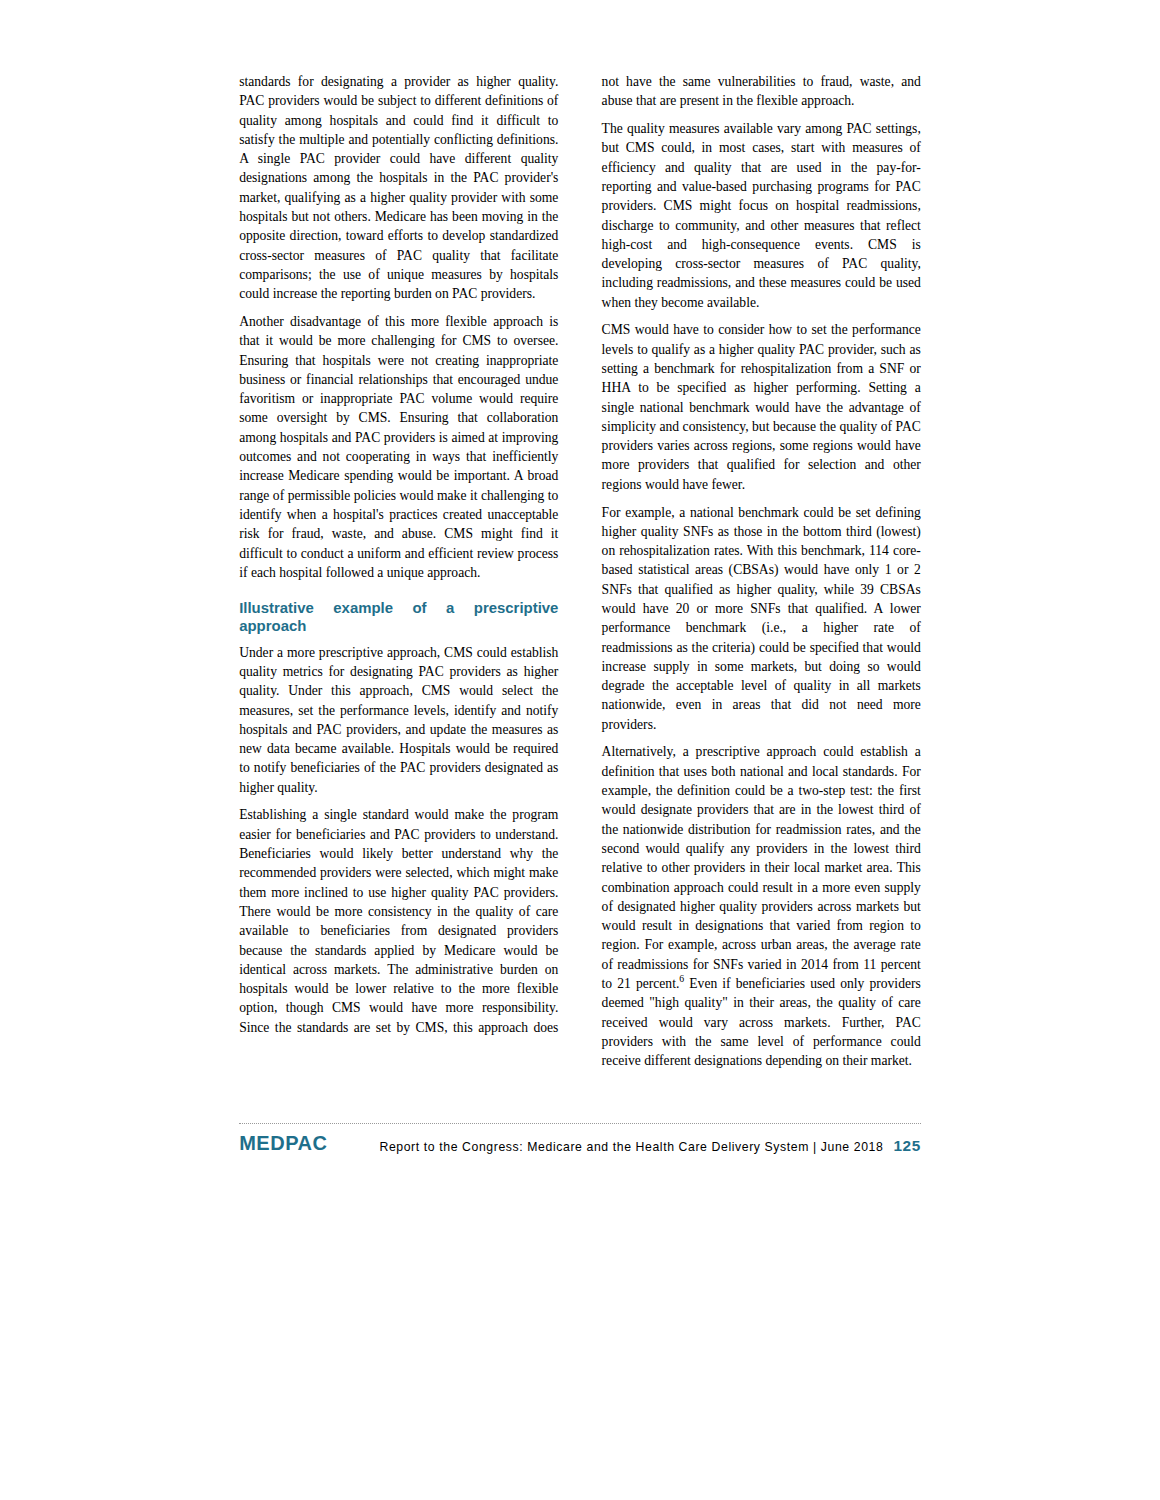standards for designating a provider as higher quality. PAC providers would be subject to different definitions of quality among hospitals and could find it difficult to satisfy the multiple and potentially conflicting definitions. A single PAC provider could have different quality designations among the hospitals in the PAC provider's market, qualifying as a higher quality provider with some hospitals but not others. Medicare has been moving in the opposite direction, toward efforts to develop standardized cross-sector measures of PAC quality that facilitate comparisons; the use of unique measures by hospitals could increase the reporting burden on PAC providers.
Another disadvantage of this more flexible approach is that it would be more challenging for CMS to oversee. Ensuring that hospitals were not creating inappropriate business or financial relationships that encouraged undue favoritism or inappropriate PAC volume would require some oversight by CMS. Ensuring that collaboration among hospitals and PAC providers is aimed at improving outcomes and not cooperating in ways that inefficiently increase Medicare spending would be important. A broad range of permissible policies would make it challenging to identify when a hospital's practices created unacceptable risk for fraud, waste, and abuse. CMS might find it difficult to conduct a uniform and efficient review process if each hospital followed a unique approach.
Illustrative example of a prescriptive approach
Under a more prescriptive approach, CMS could establish quality metrics for designating PAC providers as higher quality. Under this approach, CMS would select the measures, set the performance levels, identify and notify hospitals and PAC providers, and update the measures as new data became available. Hospitals would be required to notify beneficiaries of the PAC providers designated as higher quality.
Establishing a single standard would make the program easier for beneficiaries and PAC providers to understand. Beneficiaries would likely better understand why the recommended providers were selected, which might make them more inclined to use higher quality PAC providers. There would be more consistency in the quality of care available to beneficiaries from designated providers because the standards applied by Medicare would be identical across markets. The administrative burden on hospitals would be lower relative to the more flexible option, though CMS would have more responsibility. Since the standards are set by CMS, this approach does not have the same vulnerabilities to fraud, waste, and abuse that are present in the flexible approach.
The quality measures available vary among PAC settings, but CMS could, in most cases, start with measures of efficiency and quality that are used in the pay-for-reporting and value-based purchasing programs for PAC providers. CMS might focus on hospital readmissions, discharge to community, and other measures that reflect high-cost and high-consequence events. CMS is developing cross-sector measures of PAC quality, including readmissions, and these measures could be used when they become available.
CMS would have to consider how to set the performance levels to qualify as a higher quality PAC provider, such as setting a benchmark for rehospitalization from a SNF or HHA to be specified as higher performing. Setting a single national benchmark would have the advantage of simplicity and consistency, but because the quality of PAC providers varies across regions, some regions would have more providers that qualified for selection and other regions would have fewer.
For example, a national benchmark could be set defining higher quality SNFs as those in the bottom third (lowest) on rehospitalization rates. With this benchmark, 114 core-based statistical areas (CBSAs) would have only 1 or 2 SNFs that qualified as higher quality, while 39 CBSAs would have 20 or more SNFs that qualified. A lower performance benchmark (i.e., a higher rate of readmissions as the criteria) could be specified that would increase supply in some markets, but doing so would degrade the acceptable level of quality in all markets nationwide, even in areas that did not need more providers.
Alternatively, a prescriptive approach could establish a definition that uses both national and local standards. For example, the definition could be a two-step test: the first would designate providers that are in the lowest third of the nationwide distribution for readmission rates, and the second would qualify any providers in the lowest third relative to other providers in their local market area. This combination approach could result in a more even supply of designated higher quality providers across markets but would result in designations that varied from region to region. For example, across urban areas, the average rate of readmissions for SNFs varied in 2014 from 11 percent to 21 percent.6 Even if beneficiaries used only providers deemed "high quality" in their areas, the quality of care received would vary across markets. Further, PAC providers with the same level of performance could receive different designations depending on their market.
MEDPAC
Report to the Congress: Medicare and the Health Care Delivery System | June 2018 125